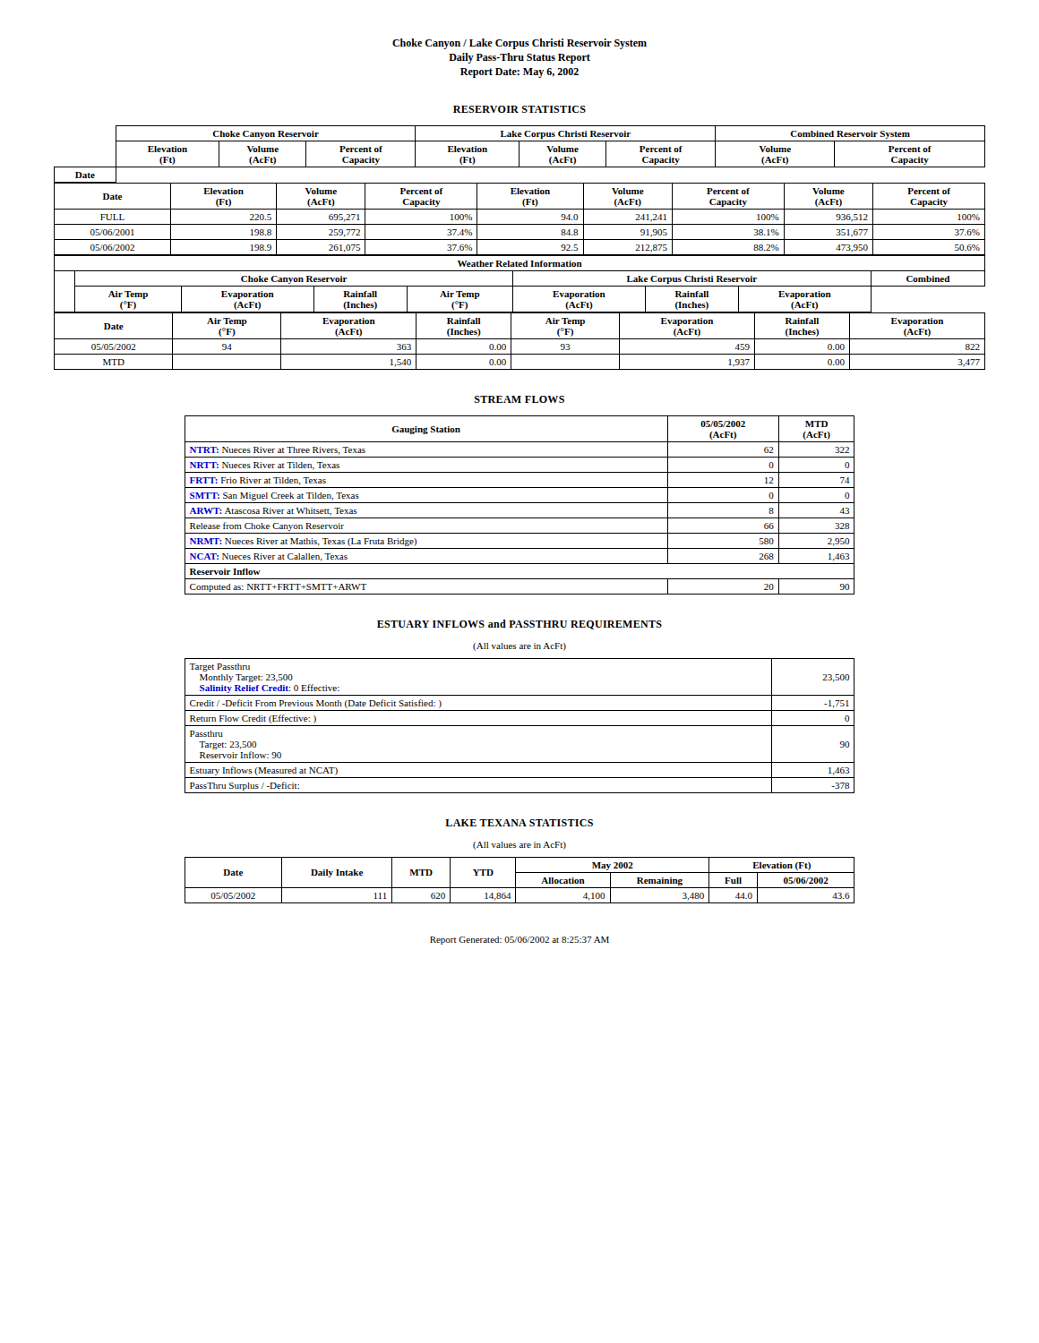Choke Canyon / Lake Corpus Christi Reservoir System
Daily Pass-Thru Status Report
Report Date: May 6, 2002
RESERVOIR STATISTICS
| | Choke Canyon Reservoir | Lake Corpus Christi Reservoir | Combined Reservoir System |
| --- | --- | --- | --- |
| Elevation (Ft) | Volume (AcFt) | Percent of Capacity | Elevation (Ft) | Volume (AcFt) | Percent of Capacity | Volume (AcFt) | Percent of Capacity |
| Date | |
| Date | Elevation (Ft) | Volume (AcFt) | Percent of Capacity | Elevation (Ft) | Volume (AcFt) | Percent of Capacity | Volume (AcFt) | Percent of Capacity |
| --- | --- | --- | --- | --- | --- | --- | --- | --- |
| FULL | 220.5 | 695,271 | 100% | 94.0 | 241,241 | 100% | 936,512 | 100% |
| 05/06/2001 | 198.8 | 259,772 | 37.4% | 84.8 | 91,905 | 38.1% | 351,677 | 37.6% |
| 05/06/2002 | 198.9 | 261,075 | 37.6% | 92.5 | 212,875 | 88.2% | 473,950 | 50.6% |
| Weather Related Information |
| --- |
| | Choke Canyon Reservoir | Lake Corpus Christi Reservoir | Combined |
| Air Temp (°F) | Evaporation (AcFt) | Rainfall (Inches) | Air Temp (°F) | Evaporation (AcFt) | Rainfall (Inches) | Evaporation (AcFt) | |
| Date | Air Temp (°F) | Evaporation (AcFt) | Rainfall (Inches) | Air Temp (°F) | Evaporation (AcFt) | Rainfall (Inches) | Evaporation (AcFt) |
| --- | --- | --- | --- | --- | --- | --- | --- |
| 05/05/2002 | 94 | 363 | 0.00 | 93 | 459 | 0.00 | 822 |
| MTD | | 1,540 | 0.00 | | 1,937 | 0.00 | 3,477 |
STREAM FLOWS
| Gauging Station | 05/05/2002 (AcFt) | MTD (AcFt) |
| --- | --- | --- |
| NTRT: Nueces River at Three Rivers, Texas | 62 | 322 |
| NRTT: Nueces River at Tilden, Texas | 0 | 0 |
| FRTT: Frio River at Tilden, Texas | 12 | 74 |
| SMTT: San Miguel Creek at Tilden, Texas | 0 | 0 |
| ARWT: Atascosa River at Whitsett, Texas | 8 | 43 |
| Release from Choke Canyon Reservoir | 66 | 328 |
| NRMT: Nueces River at Mathis, Texas (La Fruta Bridge) | 580 | 2,950 |
| NCAT: Nueces River at Calallen, Texas | 268 | 1,463 |
| Reservoir Inflow |
| Computed as: NRTT+FRTT+SMTT+ARWT | 20 | 90 |
ESTUARY INFLOWS and PASSTHRU REQUIREMENTS
(All values are in AcFt)
| Target Passthru Monthly Target: 23,500 Salinity Relief Credit : 0 Effective: | 23,500 |
| Credit / -Deficit From Previous Month (Date Deficit Satisfied: ) | -1,751 |
| Return Flow Credit (Effective: ) | 0 |
| Passthru Target: 23,500 Reservoir Inflow: 90 | 90 |
| Estuary Inflows (Measured at NCAT) | 1,463 |
| PassThru Surplus / -Deficit: | -378 |
LAKE TEXANA STATISTICS
(All values are in AcFt)
| Date | Daily Intake | MTD | YTD | May 2002 | Elevation (Ft) |
| --- | --- | --- | --- | --- | --- |
| Allocation | Remaining | Full | 05/06/2002 |
| 05/05/2002 | 111 | 620 | 14,864 | 4,100 | 3,480 | 44.0 | 43.6 |
Report Generated: 05/06/2002 at 8:25:37 AM